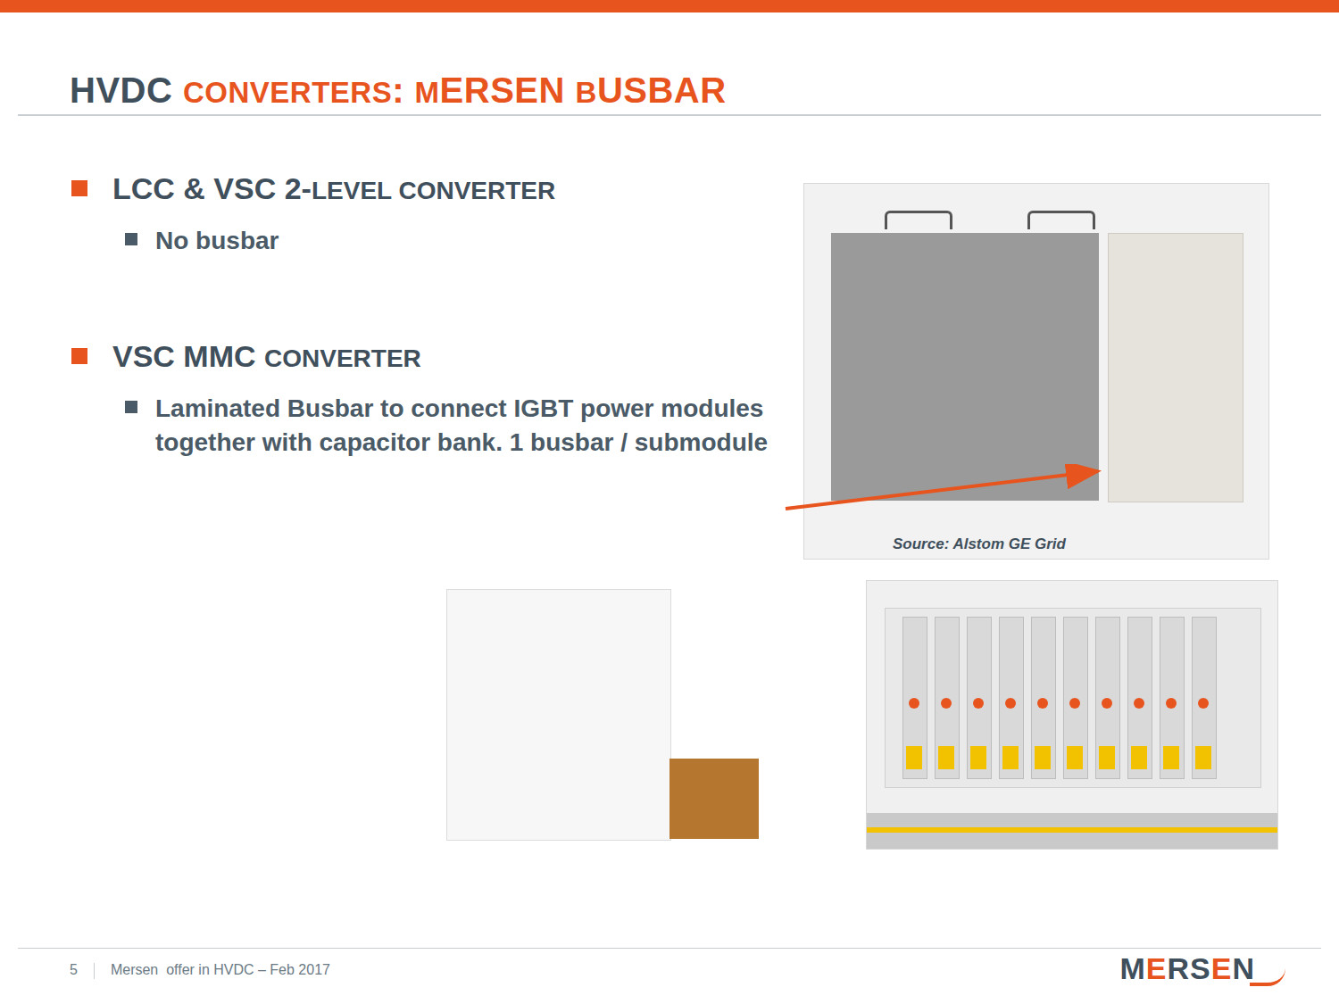HVDC CONVERTERS: MERSEN BUSBAR
LCC & VSC 2-LEVEL CONVERTER
No busbar
VSC MMC CONVERTER
Laminated Busbar to connect IGBT power modules together with capacitor bank. 1 busbar / submodule
Source: Alstom GE Grid
5 Mersen offer in HVDC – Feb 2017
MERSEN